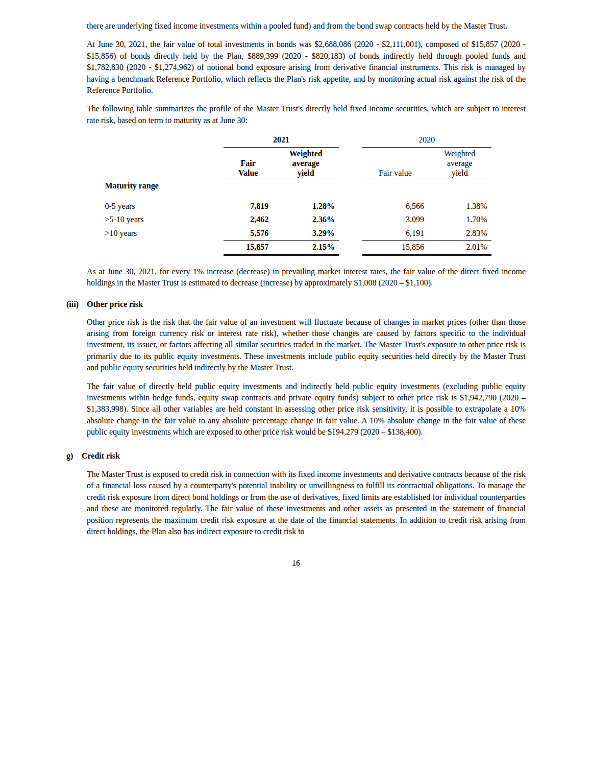there are underlying fixed income investments within a pooled fund) and from the bond swap contracts held by the Master Trust.
At June 30, 2021, the fair value of total investments in bonds was $2,688,086 (2020 - $2,111,001), composed of $15,857 (2020 - $15,856) of bonds directly held by the Plan, $889,399 (2020 - $820,183) of bonds indirectly held through pooled funds and $1,782,830 (2020 - $1,274,962) of notional bond exposure arising from derivative financial instruments. This risk is managed by having a benchmark Reference Portfolio, which reflects the Plan's risk appetite, and by monitoring actual risk against the risk of the Reference Portfolio.
The following table summarizes the profile of the Master Trust's directly held fixed income securities, which are subject to interest rate risk, based on term to maturity as at June 30:
| | | 2021 | | 2020 |
| | | Fair Value | Weighted average yield | | Fair value | Weighted average yield |
| Maturity range | | | | | | |
| 0-5 years | | 7,819 | 1.28% | | 6,566 | 1.38% |
| >5-10 years | | 2,462 | 2.36% | | 3,099 | 1.70% |
| >10 years | | 5,576 | 3.29% | | 6,191 | 2.83% |
| | | 15,857 | 2.15% | | 15,856 | 2.01% |
As at June 30, 2021, for every 1% increase (decrease) in prevailing market interest rates, the fair value of the direct fixed income holdings in the Master Trust is estimated to decrease (increase) by approximately $1,008 (2020 – $1,100).
(iii) Other price risk
Other price risk is the risk that the fair value of an investment will fluctuate because of changes in market prices (other than those arising from foreign currency risk or interest rate risk), whether those changes are caused by factors specific to the individual investment, its issuer, or factors affecting all similar securities traded in the market. The Master Trust's exposure to other price risk is primarily due to its public equity investments. These investments include public equity securities held directly by the Master Trust and public equity securities held indirectly by the Master Trust.
The fair value of directly held public equity investments and indirectly held public equity investments (excluding public equity investments within hedge funds, equity swap contracts and private equity funds) subject to other price risk is $1,942,790 (2020 – $1,383,998). Since all other variables are held constant in assessing other price risk sensitivity, it is possible to extrapolate a 10% absolute change in the fair value to any absolute percentage change in fair value. A 10% absolute change in the fair value of these public equity investments which are exposed to other price risk would be $194,279 (2020 – $138,400).
g) Credit risk
The Master Trust is exposed to credit risk in connection with its fixed income investments and derivative contracts because of the risk of a financial loss caused by a counterparty's potential inability or unwillingness to fulfill its contractual obligations. To manage the credit risk exposure from direct bond holdings or from the use of derivatives, fixed limits are established for individual counterparties and these are monitored regularly. The fair value of these investments and other assets as presented in the statement of financial position represents the maximum credit risk exposure at the date of the financial statements. In addition to credit risk arising from direct holdings, the Plan also has indirect exposure to credit risk to
16